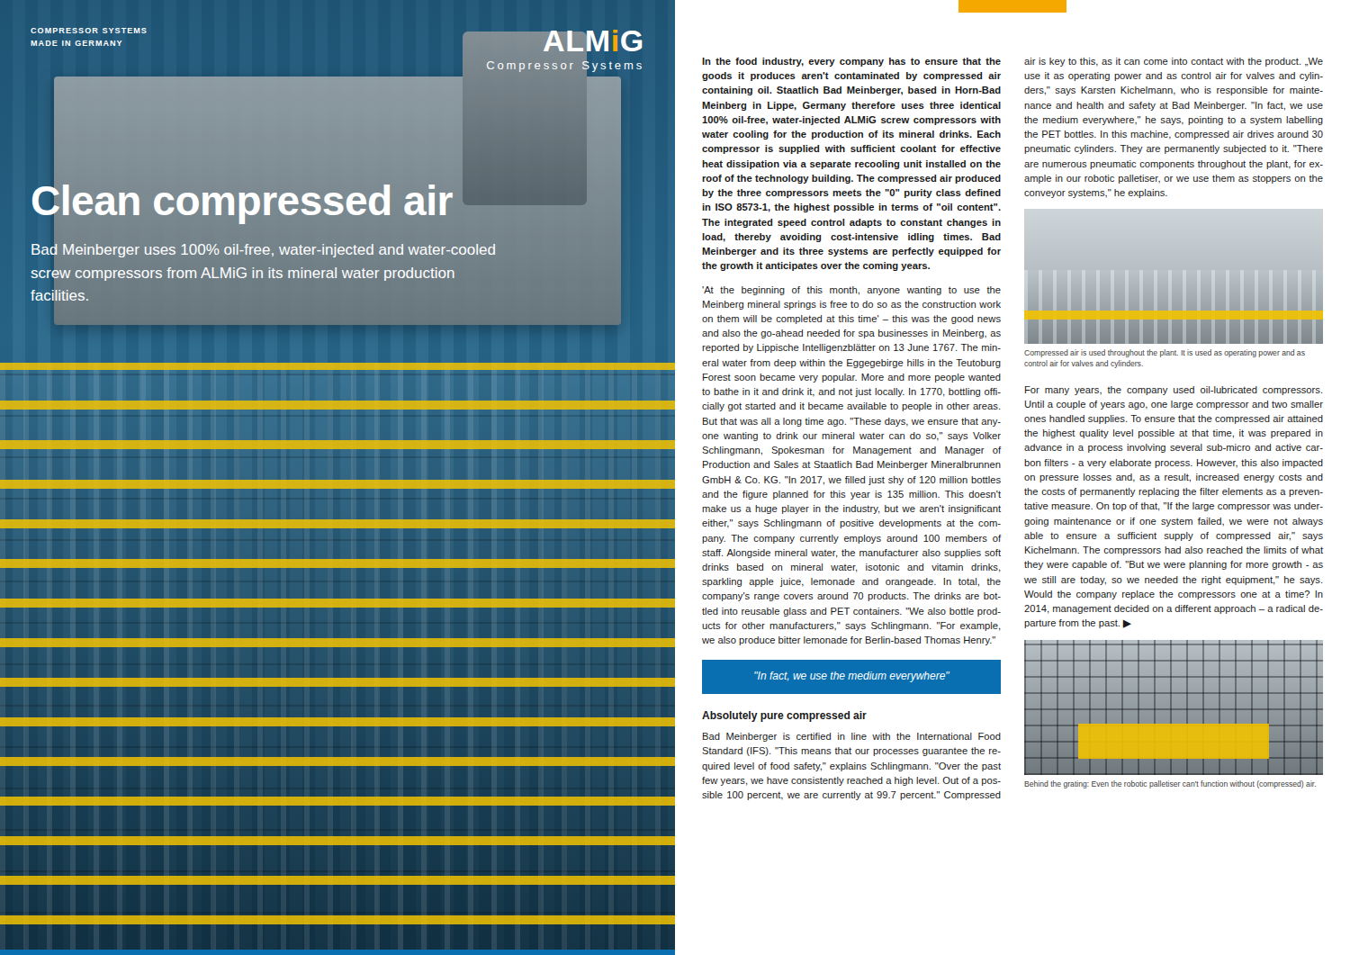COMPRESSOR SYSTEMS
MADE IN GERMANY
ALMi G Compressor Systems
Clean compressed air
Bad Meinberger uses 100% oil-free, water-injected and water-cooled screw compressors from ALMiG in its mineral water production facilities.
In the food industry, every company has to ensure that the goods it produces aren't contaminated by compressed air containing oil. Staatlich Bad Meinberger, based in Horn-Bad Meinberg in Lippe, Germany therefore uses three identical 100% oil-free, water-injected ALMiG screw compressors with water cooling for the production of its mineral drinks. Each compressor is supplied with sufficient coolant for effective heat dissipation via a separate recooling unit installed on the roof of the technology building. The compressed air produced by the three compressors meets the "0" purity class defined in ISO 8573-1, the highest possible in terms of "oil content". The integrated speed control adapts to constant changes in load, thereby avoiding cost-intensive idling times. Bad Meinberger and its three systems are perfectly equipped for the growth it anticipates over the coming years.
'At the beginning of this month, anyone wanting to use the Meinberg mineral springs is free to do so as the construction work on them will be completed at this time' – this was the good news and also the go-ahead needed for spa businesses in Meinberg, as reported by Lippische Intelligenzblätter on 13 June 1767. The mineral water from deep within the Eggegebirge hills in the Teutoburg Forest soon became very popular. More and more people wanted to bathe in it and drink it, and not just locally. In 1770, bottling officially got started and it became available to people in other areas. But that was all a long time ago. "These days, we ensure that anyone wanting to drink our mineral water can do so," says Volker Schlingmann, Spokesman for Management and Manager of Production and Sales at Staatlich Bad Meinberger Mineralbrunnen GmbH & Co. KG. "In 2017, we filled just shy of 120 million bottles and the figure planned for this year is 135 million. This doesn't make us a huge player in the industry, but we aren't insignificant either," says Schlingmann of positive developments at the company. The company currently employs around 100 members of staff. Alongside mineral water, the manufacturer also supplies soft drinks based on mineral water, isotonic and vitamin drinks, sparkling apple juice, lemonade and orangeade. In total, the company's range covers around 70 products. The drinks are bottled into reusable glass and PET containers. "We also bottle products for other manufacturers," says Schlingmann. "For example, we also produce bitter lemonade for Berlin-based Thomas Henry."
"In fact, we use the medium everywhere"
Absolutely pure compressed air
Bad Meinberger is certified in line with the International Food Standard (IFS). "This means that our processes guarantee the required level of food safety," explains Schlingmann. "Over the past few years, we have consistently reached a high level. Out of a possible 100 percent, we are currently at 99.7 percent." Compressed air is key to this, as it can come into contact with the product. „We use it as operating power and as control air for valves and cylinders," says Karsten Kichelmann, who is responsible for maintenance and health and safety at Bad Meinberger. "In fact, we use the medium everywhere," he says, pointing to a system labelling the PET bottles. In this machine, compressed air drives around 30 pneumatic cylinders. They are permanently subjected to it. "There are numerous pneumatic components throughout the plant, for example in our robotic palletiser, or we use them as stoppers on the conveyor systems," he explains.
Compressed air is used throughout the plant. It is used as operating power and as control air for valves and cylinders.
For many years, the company used oil-lubricated compressors. Until a couple of years ago, one large compressor and two smaller ones handled supplies. To ensure that the compressed air attained the highest quality level possible at that time, it was prepared in advance in a process involving several sub-micro and active carbon filters - a very elaborate process. However, this also impacted on pressure losses and, as a result, increased energy costs and the costs of permanently replacing the filter elements as a preventative measure. On top of that, "If the large compressor was undergoing maintenance or if one system failed, we were not always able to ensure a sufficient supply of compressed air," says Kichelmann. The compressors had also reached the limits of what they were capable of. "But we were planning for more growth - as we still are today, so we needed the right equipment," he says. Would the company replace the compressors one at a time? In 2014, management decided on a different approach – a radical departure from the past. ▶
Behind the grating: Even the robotic palletiser can't function without (compressed) air.